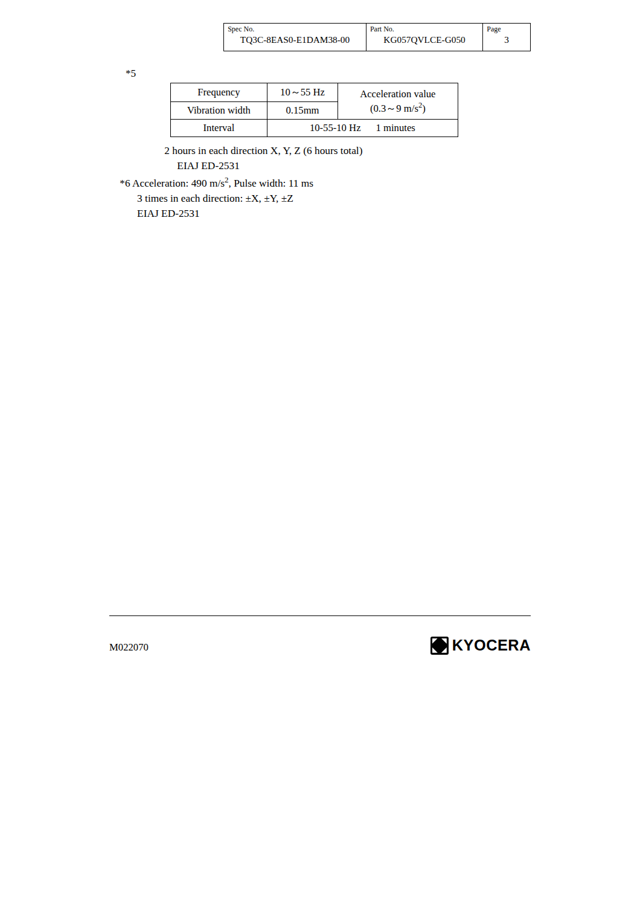| Spec No. | Part No. | Page |
| TQ3C-8EAS0-E1DAM38-00 | KG057QVLCE-G050 | 3 |
*5
| Frequency | 10～55 Hz | Acceleration value (0.3～9 m/s 2 ) |
| Vibration width | 0.15mm |
| Interval | 10-55-10 Hz 1 minutes |
2 hours in each direction X, Y, Z (6 hours total)
EIAJ ED-2531
*6 Acceleration: 490 m/s2, Pulse width: 11 ms
3 times in each direction: ±X, ±Y, ±Z
EIAJ ED-2531
M022070
KYOCERA